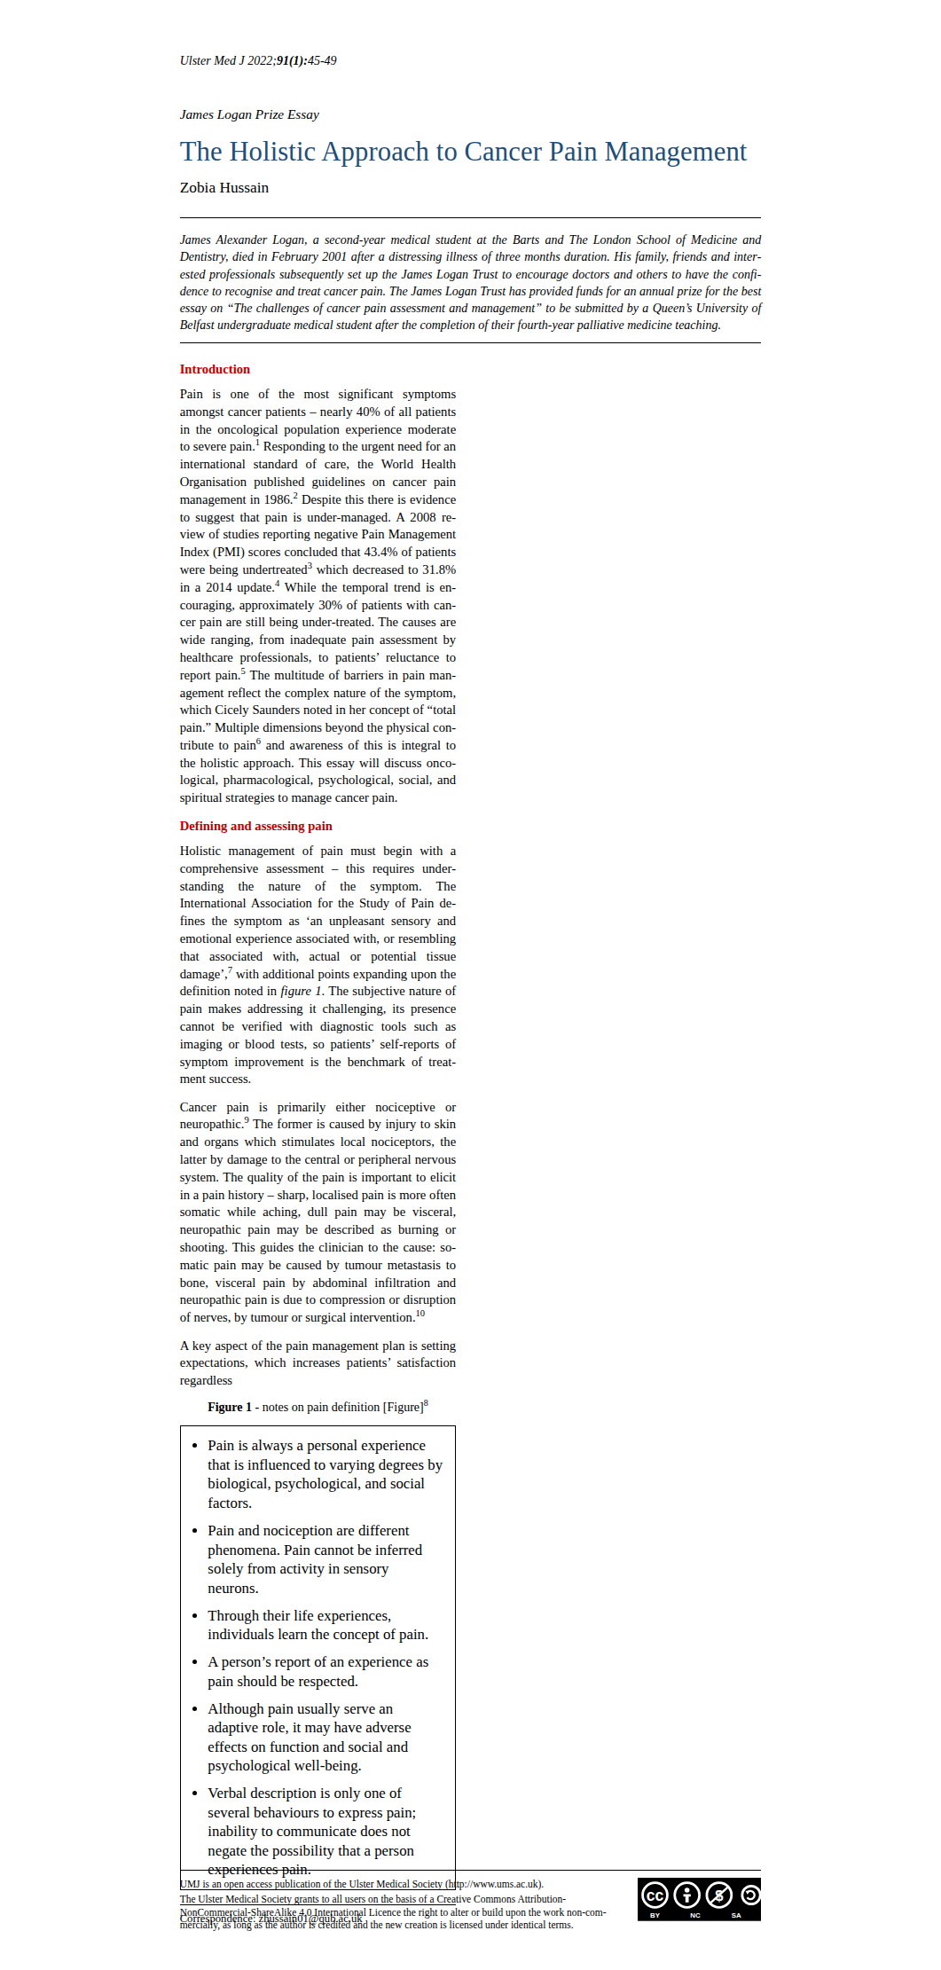Ulster Med J 2022;91(1): 45-49
James Logan Prize Essay
The Holistic Approach to Cancer Pain Management
Zobia Hussain
James Alexander Logan, a second-year medical student at the Barts and The London School of Medicine and Dentistry, died in February 2001 after a distressing illness of three months duration. His family, friends and interested professionals subsequently set up the James Logan Trust to encourage doctors and others to have the confidence to recognise and treat cancer pain. The James Logan Trust has provided funds for an annual prize for the best essay on “The challenges of cancer pain assessment and management” to be submitted by a Queen’s University of Belfast undergraduate medical student after the completion of their fourth-year palliative medicine teaching.
Introduction
Pain is one of the most significant symptoms amongst cancer patients – nearly 40% of all patients in the oncological population experience moderate to severe pain.1 Responding to the urgent need for an international standard of care, the World Health Organisation published guidelines on cancer pain management in 1986.2 Despite this there is evidence to suggest that pain is under-managed. A 2008 review of studies reporting negative Pain Management Index (PMI) scores concluded that 43.4% of patients were being undertreated3 which decreased to 31.8% in a 2014 update.4 While the temporal trend is encouraging, approximately 30% of patients with cancer pain are still being under-treated. The causes are wide ranging, from inadequate pain assessment by healthcare professionals, to patients’ reluctance to report pain.5 The multitude of barriers in pain management reflect the complex nature of the symptom, which Cicely Saunders noted in her concept of “total pain.” Multiple dimensions beyond the physical contribute to pain6 and awareness of this is integral to the holistic approach. This essay will discuss oncological, pharmacological, psychological, social, and spiritual strategies to manage cancer pain.
Defining and assessing pain
Holistic management of pain must begin with a comprehensive assessment – this requires understanding the nature of the symptom. The International Association for the Study of Pain defines the symptom as ‘an unpleasant sensory and emotional experience associated with, or resembling that associated with, actual or potential tissue damage’,7 with additional points expanding upon the definition noted in figure 1. The subjective nature of pain makes addressing it challenging, its presence cannot be verified with diagnostic tools such as imaging or blood tests, so patients’ self-reports of symptom improvement is the benchmark of treatment success.
Cancer pain is primarily either nociceptive or neuropathic.9 The former is caused by injury to skin and organs which stimulates local nociceptors, the latter by damage to the central or peripheral nervous system. The quality of the pain is important to elicit in a pain history – sharp, localised pain is more often somatic while aching, dull pain may be visceral, neuropathic pain may be described as burning or shooting. This guides the clinician to the cause: somatic pain may be caused by tumour metastasis to bone, visceral pain by abdominal infiltration and neuropathic pain is due to compression or disruption of nerves, by tumour or surgical intervention.10
A key aspect of the pain management plan is setting expectations, which increases patients’ satisfaction regardless
Figure 1 - notes on pain definition [Figure]8
Pain is always a personal experience that is influenced to varying degrees by biological, psychological, and social factors.
Pain and nociception are different phenomena. Pain cannot be inferred solely from activity in sensory neurons.
Through their life experiences, individuals learn the concept of pain.
A person’s report of an experience as pain should be respected.
Although pain usually serve an adaptive role, it may have adverse effects on function and social and psychological well-being.
Verbal description is only one of several behaviours to express pain; inability to communicate does not negate the possibility that a person experiences pain.
Correspondence: zhussain01@qub.ac.uk
UMJ is an open access publication of the Ulster Medical Society (http://www.ums.ac.uk).
The Ulster Medical Society grants to all users on the basis of a Creative Commons Attribution-NonCommercial-ShareAlike 4.0 International Licence the right to alter or build upon the work non-commercially, as long as the author is credited and the new creation is licensed under identical terms.
cc $ BY NC SA